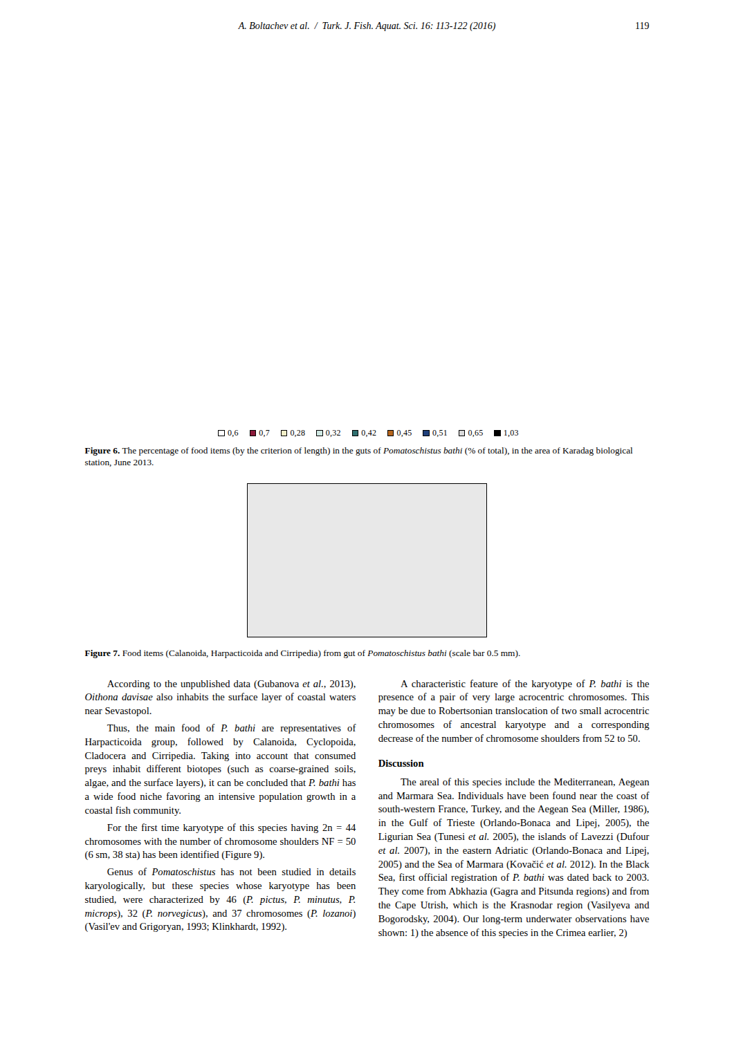A. Boltachev et al. / Turk. J. Fish. Aquat. Sci. 16: 113-122 (2016) 119
0,6 0,7 0,28 0,32 0,42 0,45 0,51 0,65 1,03
Figure 6. The percentage of food items (by the criterion of length) in the guts of Pomatoschistus bathi (% of total), in the area of Karadag biological station, June 2013.
Figure 7. Food items (Calanoida, Harpacticoida and Cirripedia) from gut of Pomatoschistus bathi (scale bar 0.5 mm).
According to the unpublished data (Gubanova et al., 2013), Oithona davisae also inhabits the surface layer of coastal waters near Sevastopol.
Thus, the main food of P. bathi are representatives of Harpacticoida group, followed by Calanoida, Cyclopoida, Cladocera and Cirripedia. Taking into account that consumed preys inhabit different biotopes (such as coarse-grained soils, algae, and the surface layers), it can be concluded that P. bathi has a wide food niche favoring an intensive population growth in a coastal fish community.
For the first time karyotype of this species having 2n = 44 chromosomes with the number of chromosome shoulders NF = 50 (6 sm, 38 sta) has been identified (Figure 9).
Genus of Pomatoschistus has not been studied in details karyologically, but these species whose karyotype has been studied, were characterized by 46 (P. pictus, P. minutus, P. microps), 32 (P. norvegicus), and 37 chromosomes (P. lozanoi) (Vasil'ev and Grigoryan, 1993; Klinkhardt, 1992).
A characteristic feature of the karyotype of P. bathi is the presence of a pair of very large acrocentric chromosomes. This may be due to Robertsonian translocation of two small acrocentric chromosomes of ancestral karyotype and a corresponding decrease of the number of chromosome shoulders from 52 to 50.
Discussion
The areal of this species include the Mediterranean, Aegean and Marmara Sea. Individuals have been found near the coast of south-western France, Turkey, and the Aegean Sea (Miller, 1986), in the Gulf of Trieste (Orlando-Bonaca and Lipej, 2005), the Ligurian Sea (Tunesi et al. 2005), the islands of Lavezzi (Dufour et al. 2007), in the eastern Adriatic (Orlando-Bonaca and Lipej, 2005) and the Sea of Marmara (Kovačić et al. 2012). In the Black Sea, first official registration of P. bathi was dated back to 2003. They come from Abkhazia (Gagra and Pitsunda regions) and from the Cape Utrish, which is the Krasnodar region (Vasilyeva and Bogorodsky, 2004). Our long-term underwater observations have shown: 1) the absence of this species in the Crimea earlier, 2)